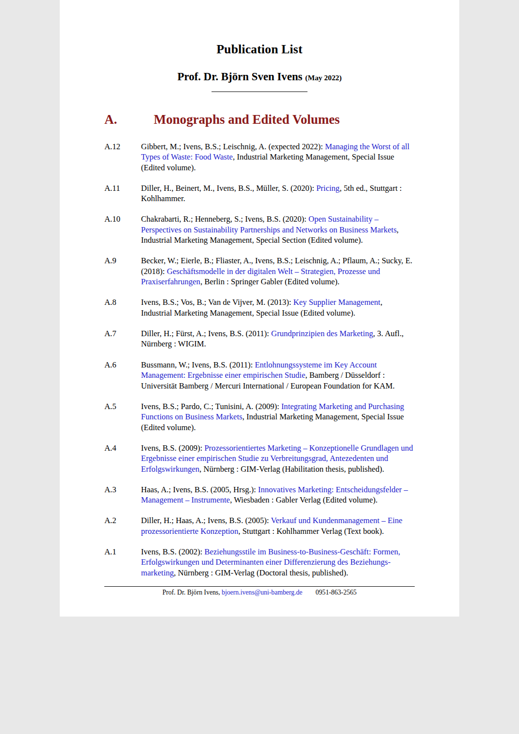Publication List
Prof. Dr. Björn Sven Ivens (May 2022)
A. Monographs and Edited Volumes
A.12 Gibbert, M.; Ivens, B.S.; Leischnig, A. (expected 2022): Managing the Worst of all Types of Waste: Food Waste, Industrial Marketing Management, Special Issue (Edited volume).
A.11 Diller, H., Beinert, M., Ivens, B.S., Müller, S. (2020): Pricing, 5th ed., Stuttgart : Kohlhammer.
A.10 Chakrabarti, R.; Henneberg, S.; Ivens, B.S. (2020): Open Sustainability – Perspectives on Sustainability Partnerships and Networks on Business Markets, Industrial Marketing Management, Special Section (Edited volume).
A.9 Becker, W.; Eierle, B.; Fliaster, A., Ivens, B.S.; Leischnig, A.; Pflaum, A.; Sucky, E. (2018): Geschäftsmodelle in der digitalen Welt – Strategien, Prozesse und Praxiserfahrungen, Berlin : Springer Gabler (Edited volume).
A.8 Ivens, B.S.; Vos, B.; Van de Vijver, M. (2013): Key Supplier Management, Industrial Marketing Management, Special Issue (Edited volume).
A.7 Diller, H.; Fürst, A.; Ivens, B.S. (2011): Grundprinzipien des Marketing, 3. Aufl., Nürnberg : WIGIM.
A.6 Bussmann, W.; Ivens, B.S. (2011): Entlohnungssysteme im Key Account Management: Ergebnisse einer empirischen Studie, Bamberg / Düsseldorf : Universität Bamberg / Mercuri International / European Foundation for KAM.
A.5 Ivens, B.S.; Pardo, C.; Tunisini, A. (2009): Integrating Marketing and Purchasing Functions on Business Markets, Industrial Marketing Management, Special Issue (Edited volume).
A.4 Ivens, B.S. (2009): Prozessorientiertes Marketing – Konzeptionelle Grundlagen und Ergebnisse einer empirischen Studie zu Verbreitungsgrad, Antezedenten und Erfolgswirkungen, Nürnberg : GIM-Verlag (Habilitation thesis, published).
A.3 Haas, A.; Ivens, B.S. (2005, Hrsg.): Innovatives Marketing: Entscheidungsfelder – Management – Instrumente, Wiesbaden : Gabler Verlag (Edited volume).
A.2 Diller, H.; Haas, A.; Ivens, B.S. (2005): Verkauf und Kundenmanagement – Eine prozessorientierte Konzeption, Stuttgart : Kohlhammer Verlag (Text book).
A.1 Ivens, B.S. (2002): Beziehungsstile im Business-to-Business-Geschäft: Formen, Erfolgswirkungen und Determinanten einer Differenzierung des Beziehungs-marketing, Nürnberg : GIM-Verlag (Doctoral thesis, published).
Prof. Dr. Björn Ivens, bjoern.ivens@uni-bamberg.de 0951-863-2565